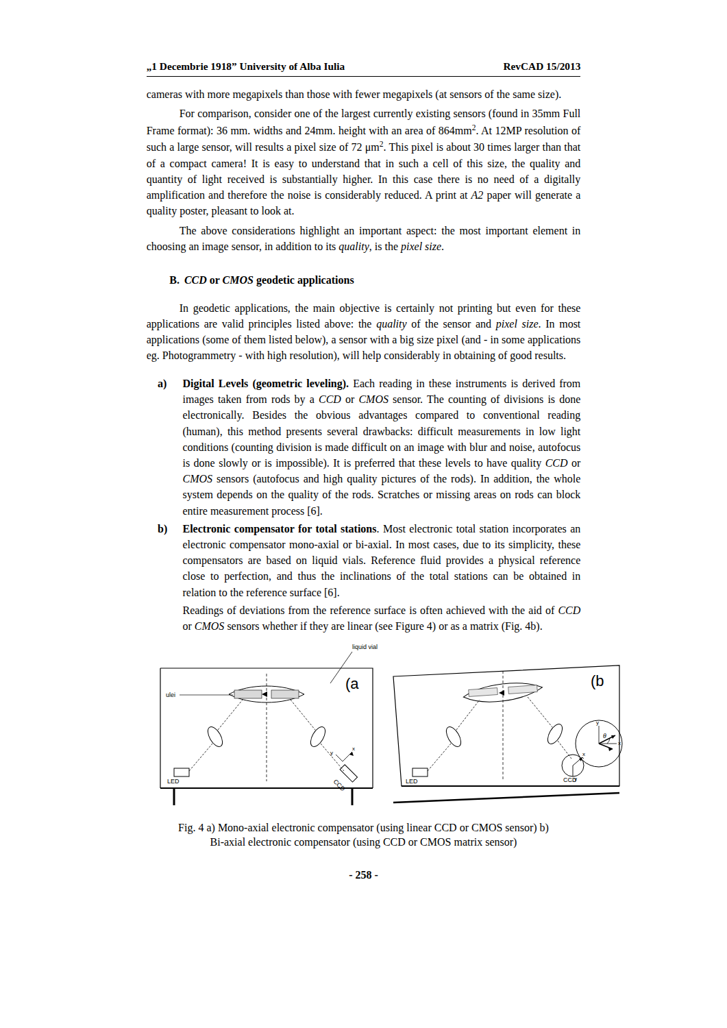„1 Decembrie 1918” University of Alba Iulia
RevCAD 15/2013
cameras with more megapixels than those with fewer megapixels (at sensors of the same size).
For comparison, consider one of the largest currently existing sensors (found in 35mm Full Frame format): 36 mm. widths and 24mm. height with an area of 864mm2. At 12MP resolution of such a large sensor, will results a pixel size of 72 μm2. This pixel is about 30 times larger than that of a compact camera! It is easy to understand that in such a cell of this size, the quality and quantity of light received is substantially higher. In this case there is no need of a digitally amplification and therefore the noise is considerably reduced. A print at A2 paper will generate a quality poster, pleasant to look at.
The above considerations highlight an important aspect: the most important element in choosing an image sensor, in addition to its quality, is the pixel size.
B. CCD or CMOS geodetic applications
In geodetic applications, the main objective is certainly not printing but even for these applications are valid principles listed above: the quality of the sensor and pixel size. In most applications (some of them listed below), a sensor with a big size pixel (and - in some applications eg. Photogrammetry - with high resolution), will help considerably in obtaining of good results.
a)
Digital Levels (geometric leveling). Each reading in these instruments is derived from images taken from rods by a CCD or CMOS sensor. The counting of divisions is done electronically. Besides the obvious advantages compared to conventional reading (human), this method presents several drawbacks: difficult measurements in low light conditions (counting division is made difficult on an image with blur and noise, autofocus is done slowly or is impossible). It is preferred that these levels to have quality CCD or CMOS sensors (autofocus and high quality pictures of the rods). In addition, the whole system depends on the quality of the rods. Scratches or missing areas on rods can block entire measurement process [6].
b)
Electronic compensator for total stations. Most electronic total station incorporates an electronic compensator mono-axial or bi-axial. In most cases, due to its simplicity, these compensators are based on liquid vials. Reference fluid provides a physical reference close to perfection, and thus the inclinations of the total stations can be obtained in relation to the reference surface [6].
Readings of deviations from the reference surface is often achieved with the aid of CCD or CMOS sensors whether if they are linear (see Figure 4) or as a matrix (Fig. 4b).
liquid vial (a ulei LED CCD x y (b LED x y CCD y x θ
Fig. 4 a) Mono-axial electronic compensator (using linear CCD or CMOS sensor) b)
Bi-axial electronic compensator (using CCD or CMOS matrix sensor)
- 258 -